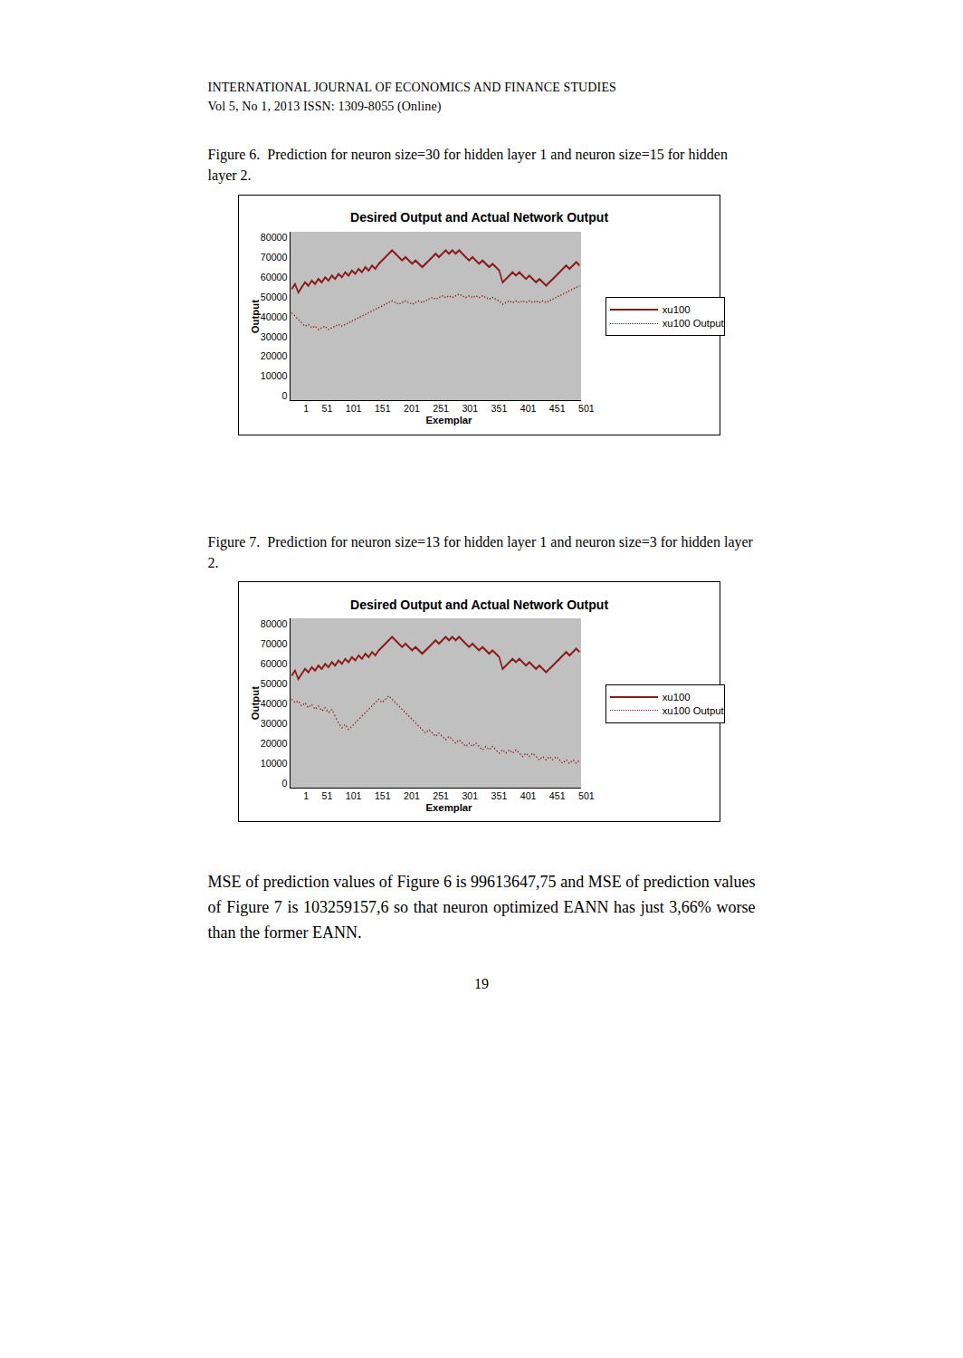INTERNATIONAL JOURNAL OF ECONOMICS AND FINANCE STUDIES
Vol 5, No 1, 2013 ISSN: 1309-8055 (Online)
Figure 6. Prediction for neuron size=30 for hidden layer 1 and neuron size=15 for hidden layer 2.
Desired Output and Actual Network Output
Output
80000 70000 60000 50000 40000 30000 20000 10000 0
xu100
xu100 Output
151101151201251301351401451501
Exemplar
Figure 7. Prediction for neuron size=13 for hidden layer 1 and neuron size=3 for hidden layer 2.
Desired Output and Actual Network Output
Output
80000 70000 60000 50000 40000 30000 20000 10000 0
xu100
xu100 Output
151101151201251301351401451501
Exemplar
MSE of prediction values of Figure 6 is 99613647,75 and MSE of prediction values of Figure 7 is 103259157,6 so that neuron optimized EANN has just 3,66% worse than the former EANN.
19